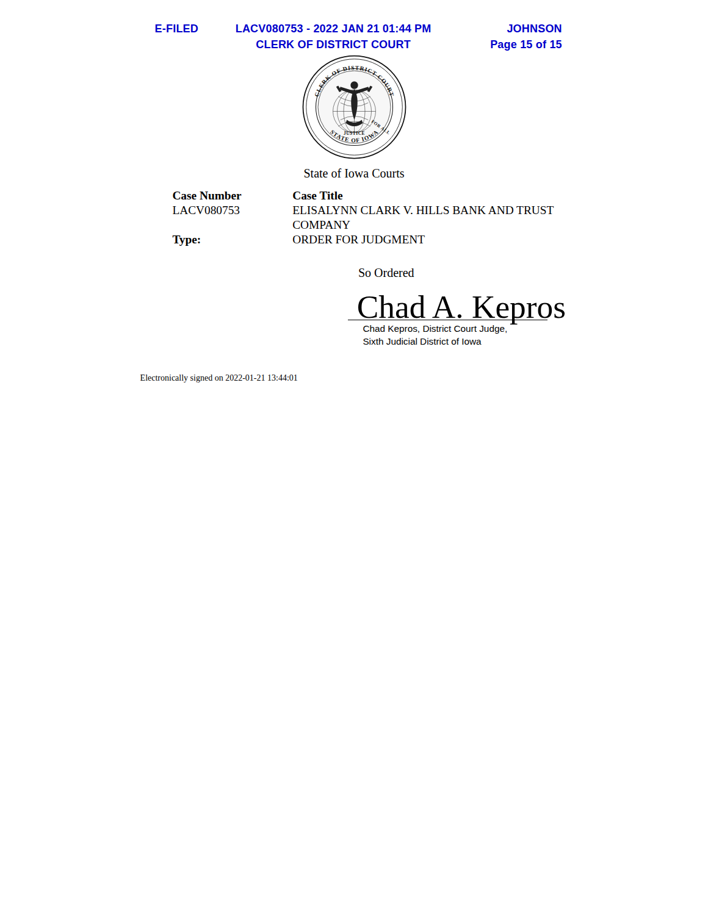E-FILED
LACV080753 - 2022 JAN 21 01:44 PM
JOHNSON
E-FILED
CLERK OF DISTRICT COURT
Page 15 of 15
CLERK OF DISTRICT COURT STATE OF IOWA JUSTICE FOR ALL
State of Iowa Courts
| Case Number | Case Title |
| LACV080753 | ELISALYNN CLARK V. HILLS BANK AND TRUST |
| | COMPANY |
| Type: | ORDER FOR JUDGMENT |
So Ordered
Chad A. Kepros
Chad Kepros, District Court Judge,
Sixth Judicial District of Iowa
Electronically signed on 2022-01-21 13:44:01